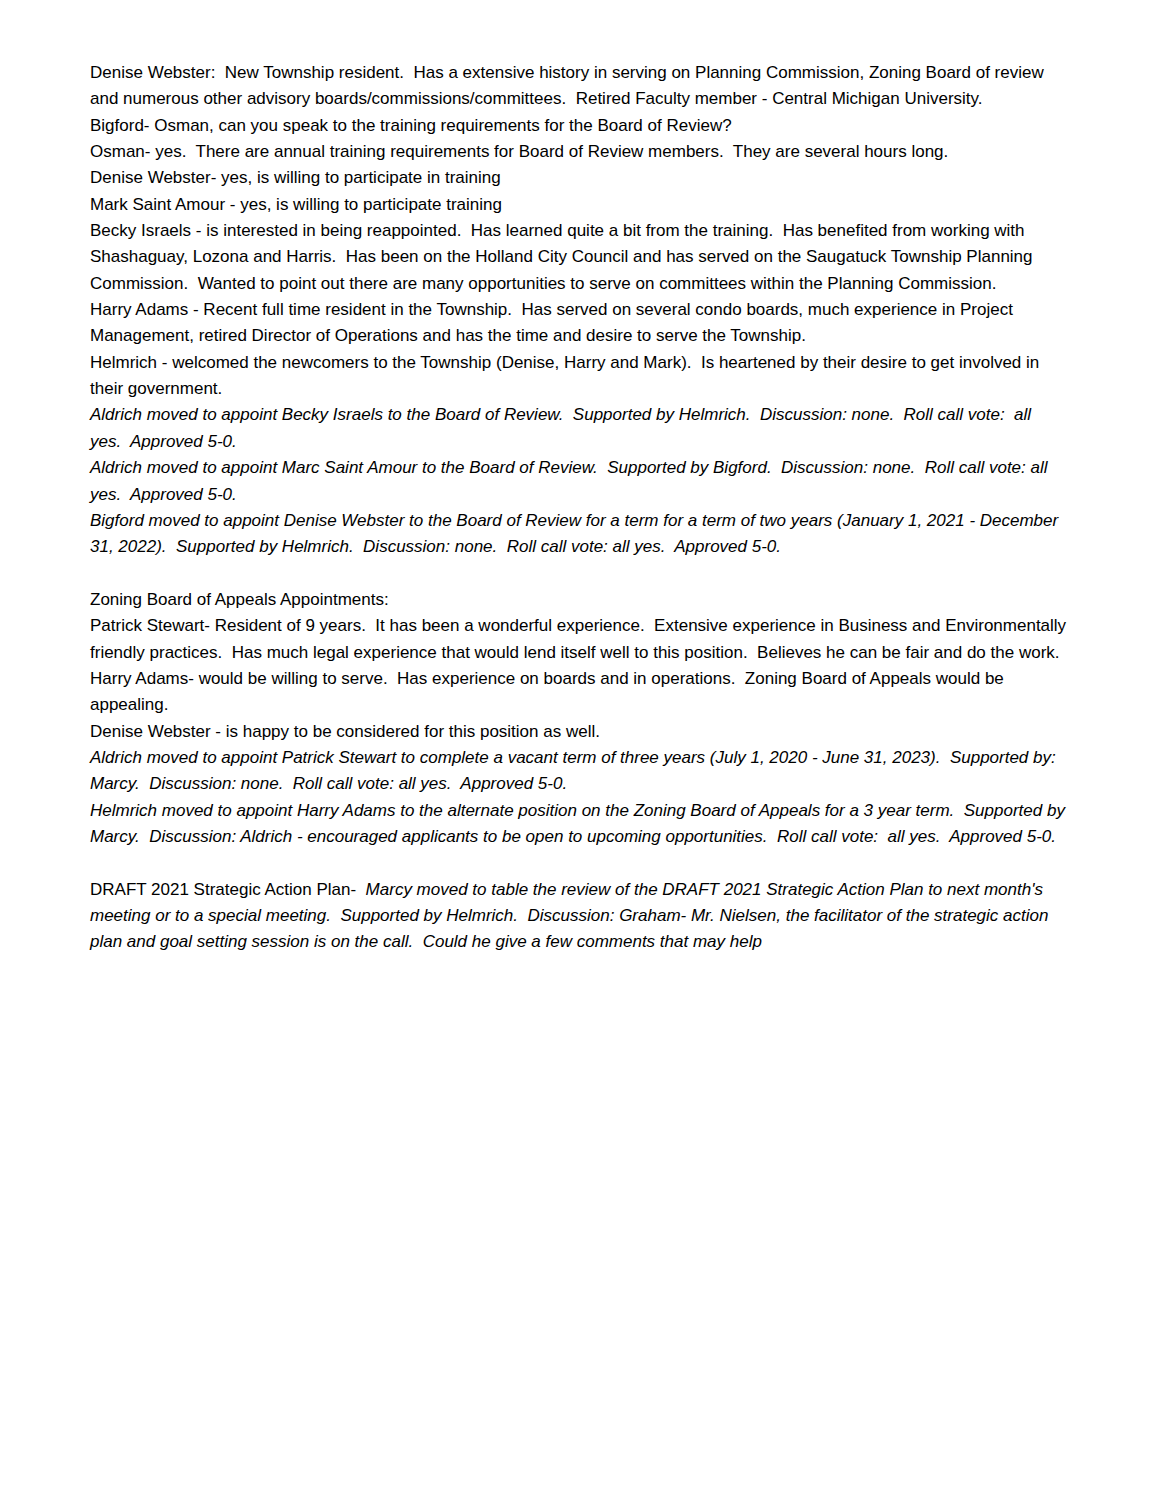Denise Webster: New Township resident. Has a extensive history in serving on Planning Commission, Zoning Board of review and numerous other advisory boards/commissions/committees. Retired Faculty member - Central Michigan University.
Bigford- Osman, can you speak to the training requirements for the Board of Review?
Osman- yes. There are annual training requirements for Board of Review members. They are several hours long.
Denise Webster- yes, is willing to participate in training
Mark Saint Amour - yes, is willing to participate training
Becky Israels - is interested in being reappointed. Has learned quite a bit from the training. Has benefited from working with Shashaguay, Lozona and Harris. Has been on the Holland City Council and has served on the Saugatuck Township Planning Commission. Wanted to point out there are many opportunities to serve on committees within the Planning Commission.
Harry Adams - Recent full time resident in the Township. Has served on several condo boards, much experience in Project Management, retired Director of Operations and has the time and desire to serve the Township.
Helmrich - welcomed the newcomers to the Township (Denise, Harry and Mark). Is heartened by their desire to get involved in their government.
Aldrich moved to appoint Becky Israels to the Board of Review. Supported by Helmrich. Discussion: none. Roll call vote: all yes. Approved 5-0.
Aldrich moved to appoint Marc Saint Amour to the Board of Review. Supported by Bigford. Discussion: none. Roll call vote: all yes. Approved 5-0.
Bigford moved to appoint Denise Webster to the Board of Review for a term for a term of two years (January 1, 2021 - December 31, 2022). Supported by Helmrich. Discussion: none. Roll call vote: all yes. Approved 5-0.
Zoning Board of Appeals Appointments:
Patrick Stewart- Resident of 9 years. It has been a wonderful experience. Extensive experience in Business and Environmentally friendly practices. Has much legal experience that would lend itself well to this position. Believes he can be fair and do the work.
Harry Adams- would be willing to serve. Has experience on boards and in operations. Zoning Board of Appeals would be appealing.
Denise Webster - is happy to be considered for this position as well.
Aldrich moved to appoint Patrick Stewart to complete a vacant term of three years (July 1, 2020 - June 31, 2023). Supported by: Marcy. Discussion: none. Roll call vote: all yes. Approved 5-0.
Helmrich moved to appoint Harry Adams to the alternate position on the Zoning Board of Appeals for a 3 year term. Supported by Marcy. Discussion: Aldrich - encouraged applicants to be open to upcoming opportunities. Roll call vote: all yes. Approved 5-0.
DRAFT 2021 Strategic Action Plan- Marcy moved to table the review of the DRAFT 2021 Strategic Action Plan to next month's meeting or to a special meeting. Supported by Helmrich. Discussion: Graham- Mr. Nielsen, the facilitator of the strategic action plan and goal setting session is on the call. Could he give a few comments that may help